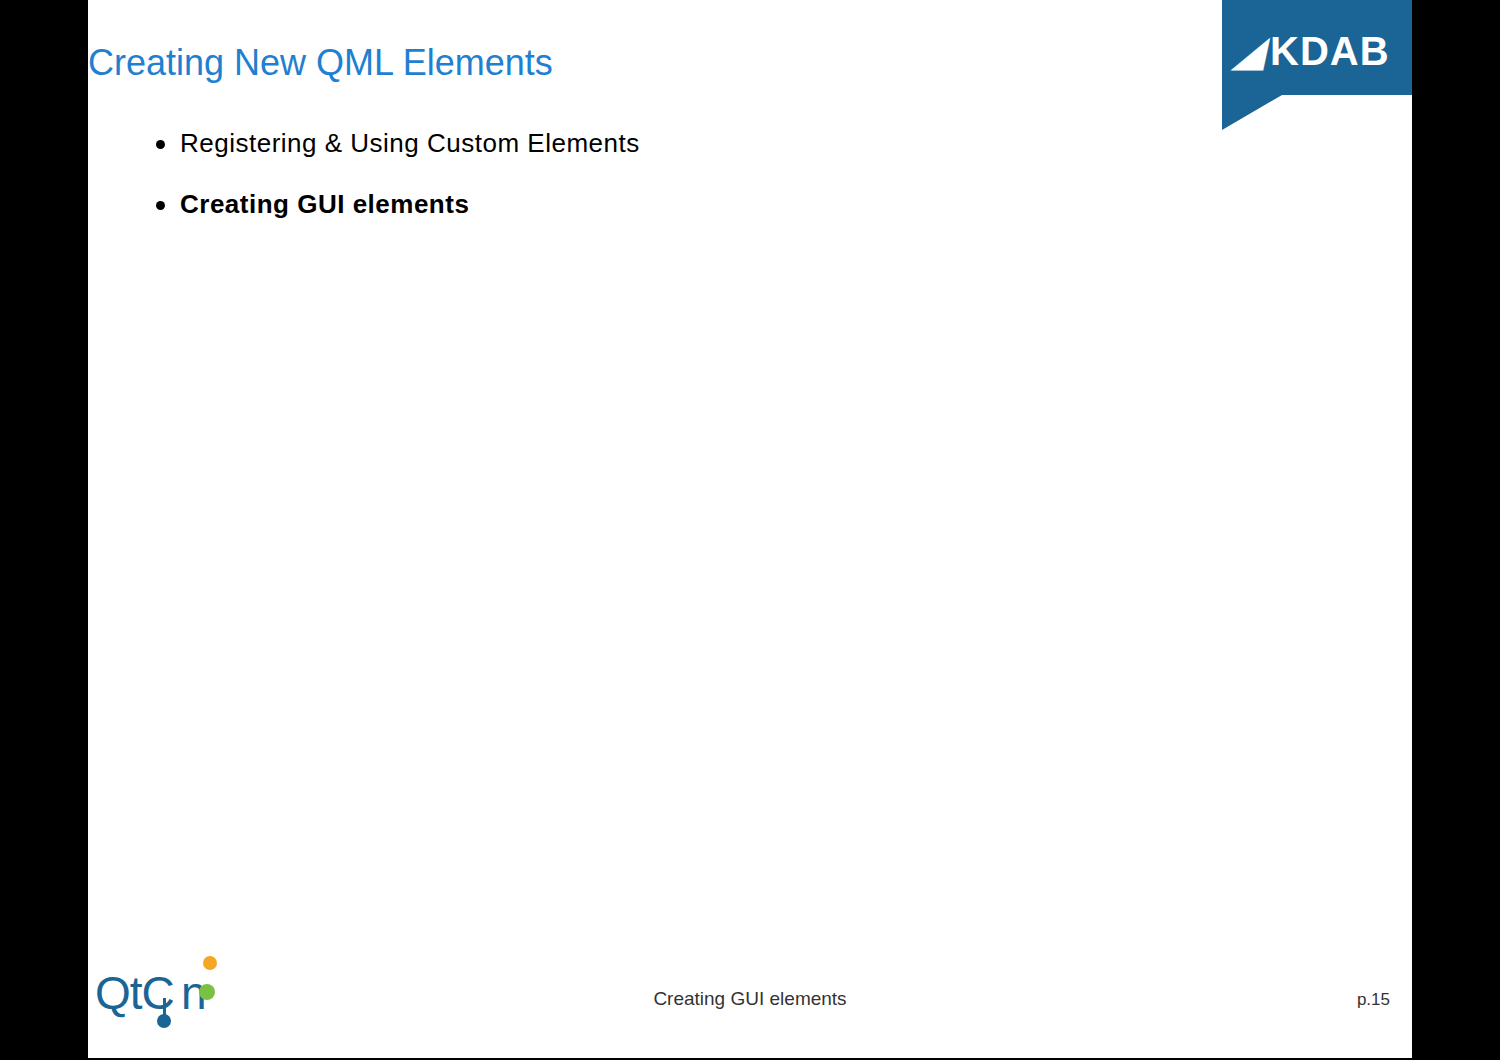◢KDAB
Creating New QML Elements
Registering & Using Custom Elements
Creating GUI elements
Creating GUI elements
p.15
QtC  n